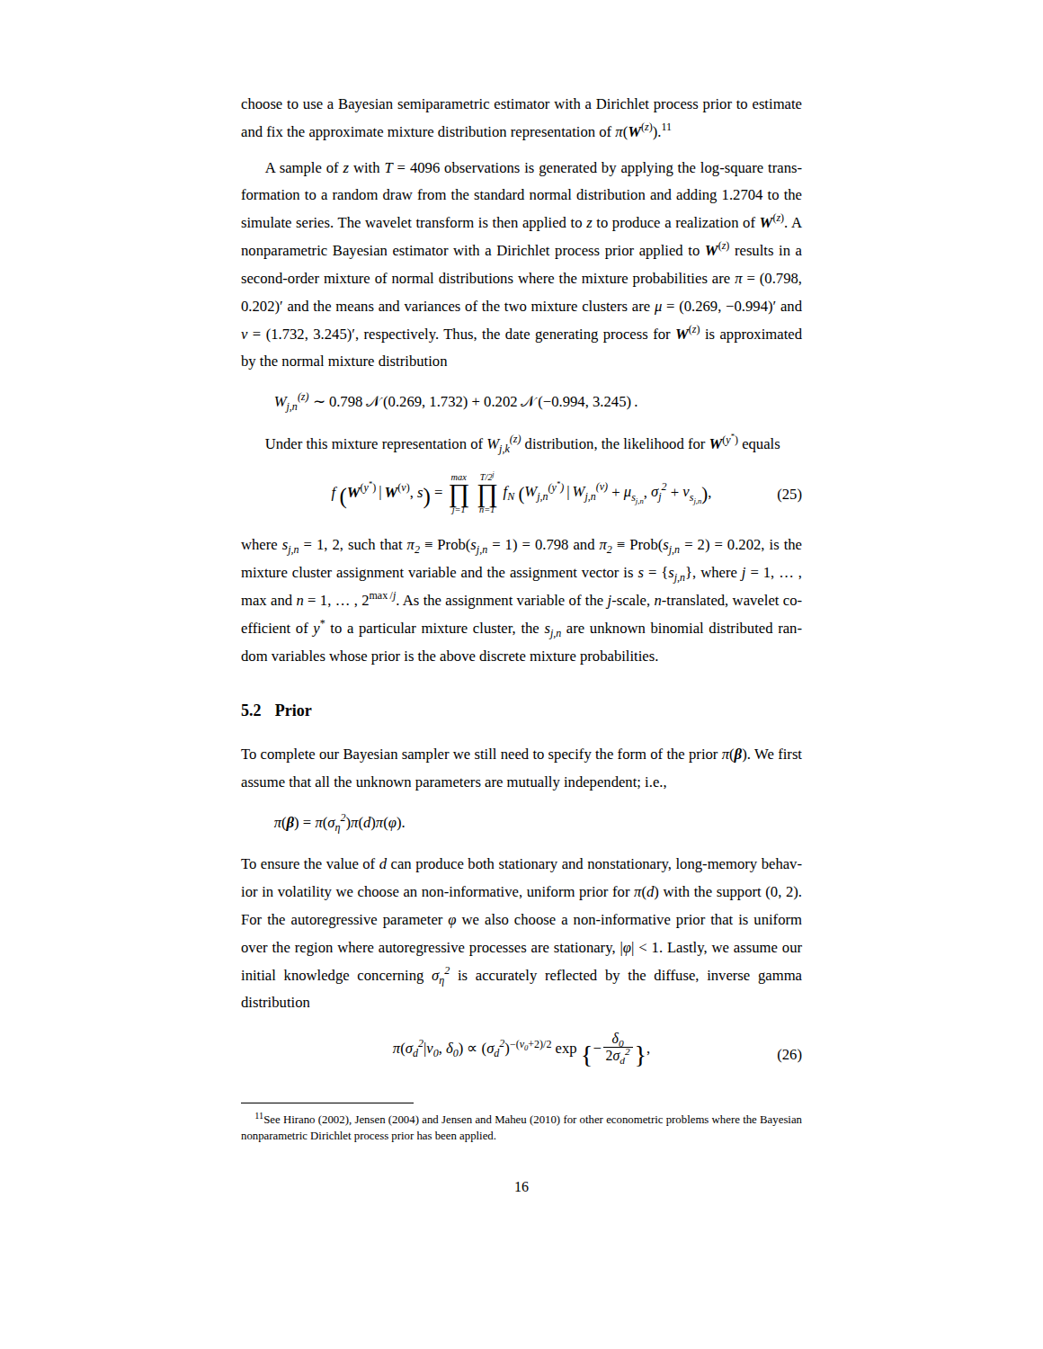choose to use a Bayesian semiparametric estimator with a Dirichlet process prior to estimate and fix the approximate mixture distribution representation of π(W(z)).11
A sample of z with T = 4096 observations is generated by applying the log-square transformation to a random draw from the standard normal distribution and adding 1.2704 to the simulate series. The wavelet transform is then applied to z to produce a realization of W(z). A nonparametric Bayesian estimator with a Dirichlet process prior applied to W(z) results in a second-order mixture of normal distributions where the mixture probabilities are π = (0.798, 0.202)′ and the means and variances of the two mixture clusters are μ = (0.269, −0.994)′ and ν = (1.732, 3.245)′, respectively. Thus, the date generating process for W(z) is approximated by the normal mixture distribution
Wj,n(z) ∼ 0.798 𝒩 (0.269, 1.732) + 0.202 𝒩 (−0.994, 3.245) .
Under this mixture representation of Wj,k(z) distribution, the likelihood for W(y*) equals
f (W(y*)|W(v), s) = max∏j=1 T/2j∏n=1 fN (Wj,n(y*)|Wj,n(v) + μsj,n, σj2 + νsj,n), (25)
where sj,n = 1, 2, such that π2 ≡ Prob(sj,n = 1) = 0.798 and π2 ≡ Prob(sj,n = 2) = 0.202, is the mixture cluster assignment variable and the assignment vector is s = {sj,n}, where j = 1, … , max and n = 1, … , 2max /j. As the assignment variable of the j-scale, n-translated, wavelet coefficient of y* to a particular mixture cluster, the sj,n are unknown binomial distributed random variables whose prior is the above discrete mixture probabilities.
5.2 Prior
To complete our Bayesian sampler we still need to specify the form of the prior π(β). We first assume that all the unknown parameters are mutually independent; i.e.,
π(β) = π(ση2)π(d)π(φ).
To ensure the value of d can produce both stationary and nonstationary, long-memory behavior in volatility we choose an non-informative, uniform prior for π(d) with the support (0, 2). For the autoregressive parameter φ we also choose a non-informative prior that is uniform over the region where autoregressive processes are stationary, |φ| < 1. Lastly, we assume our initial knowledge concerning ση2 is accurately reflected by the diffuse, inverse gamma distribution
π(σd2|v0, δ0) ∝ (σd2)−(v0+2)/2 exp {−δ02σd2}, (26)
11See Hirano (2002), Jensen (2004) and Jensen and Maheu (2010) for other econometric problems where the Bayesian nonparametric Dirichlet process prior has been applied.
16